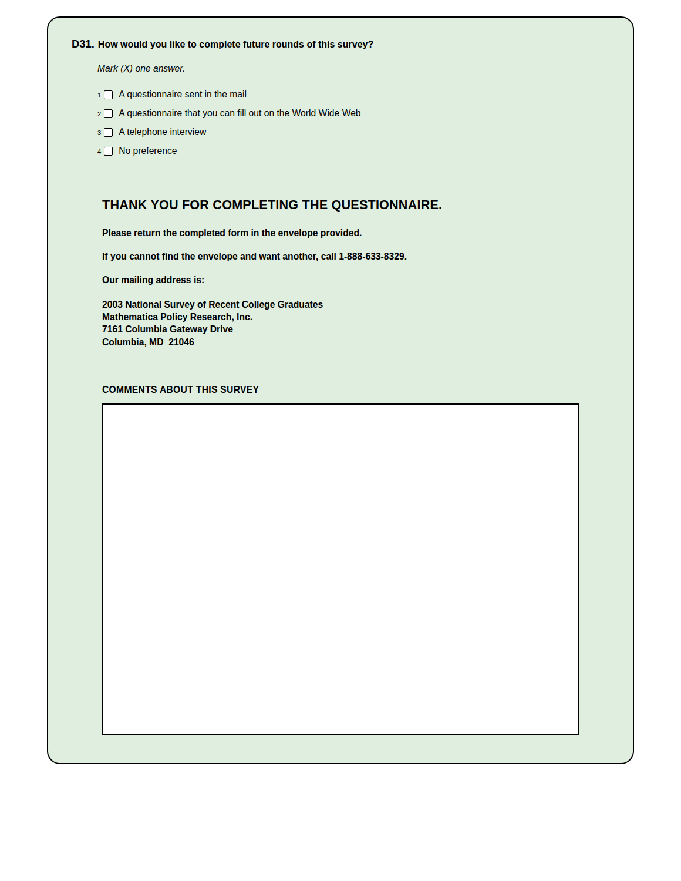D31. How would you like to complete future rounds of this survey?
Mark (X) one answer.
1 A questionnaire sent in the mail
2 A questionnaire that you can fill out on the World Wide Web
3 A telephone interview
4 No preference
THANK YOU FOR COMPLETING THE QUESTIONNAIRE.
Please return the completed form in the envelope provided.
If you cannot find the envelope and want another, call 1-888-633-8329.
Our mailing address is:
2003 National Survey of Recent College Graduates
Mathematica Policy Research, Inc.
7161 Columbia Gateway Drive
Columbia, MD 21046
COMMENTS ABOUT THIS SURVEY